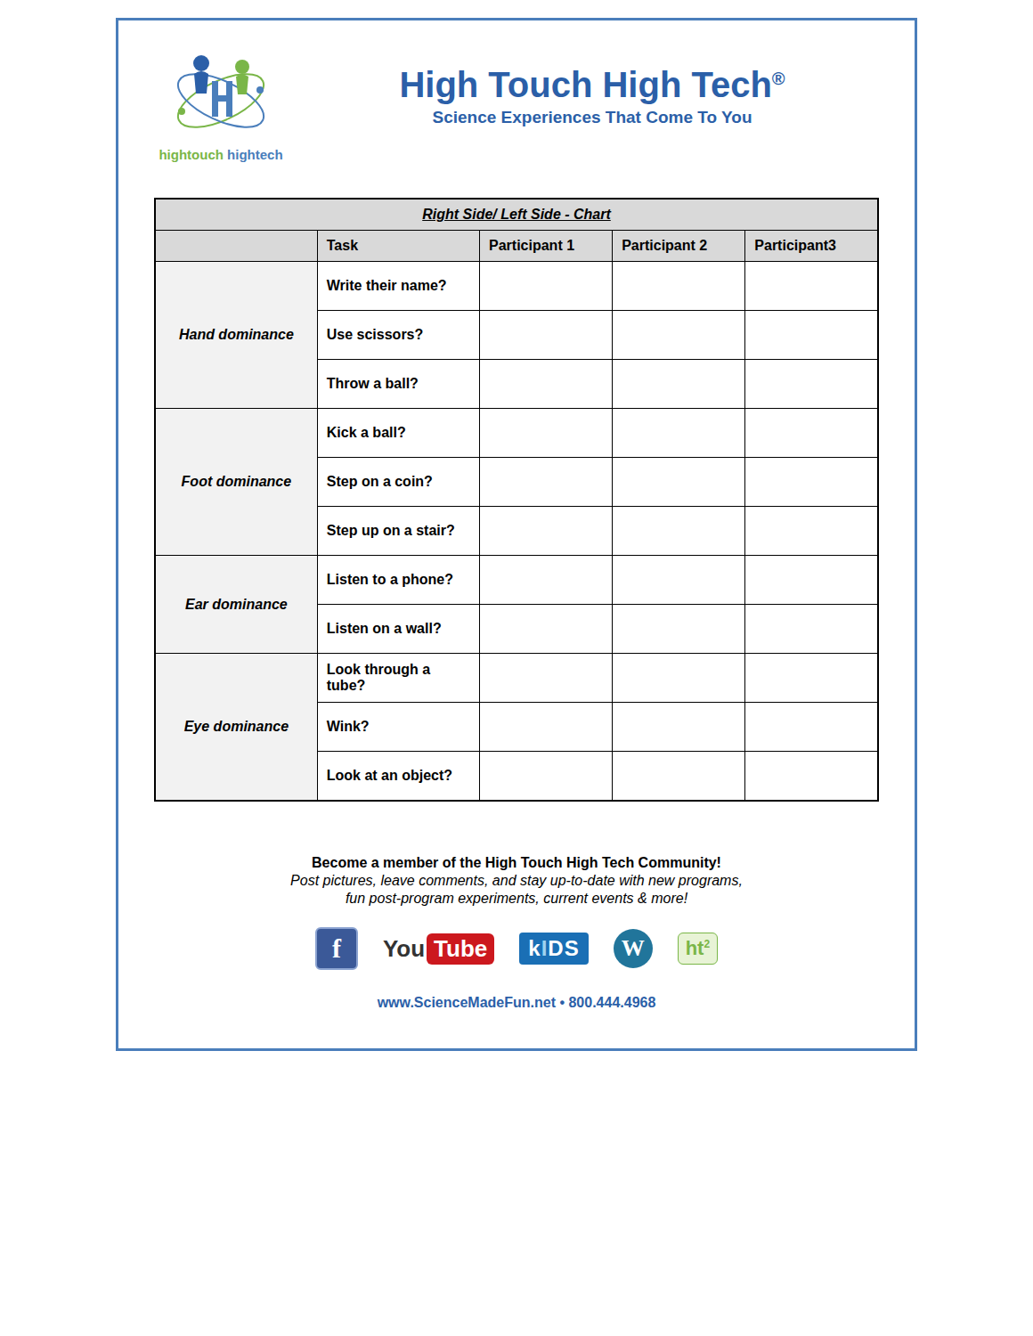hightouch hightech
High Touch High Tech®
Science Experiences That Come To You
| Right Side/ Left Side - Chart |
| | Task | Participant 1 | Participant 2 | Participant3 |
| Hand dominance | Write their name? | | | |
| Use scissors? | | | |
| Throw a ball? | | | |
| Foot dominance | Kick a ball? | | | |
| Step on a coin? | | | |
| Step up on a stair? | | | |
| Ear dominance | Listen to a phone? | | | |
| Listen on a wall? | | | |
| Eye dominance | Look through a tube? | | | |
| Wink? | | | |
| Look at an object? | | | |
Become a member of the High Touch High Tech Community!
Post pictures, leave comments, and stay up-to-date with new programs,
fun post-program experiments, current events & more!
f
You Tube
kIDS
W
ht2
www.ScienceMadeFun.net • 800.444.4968